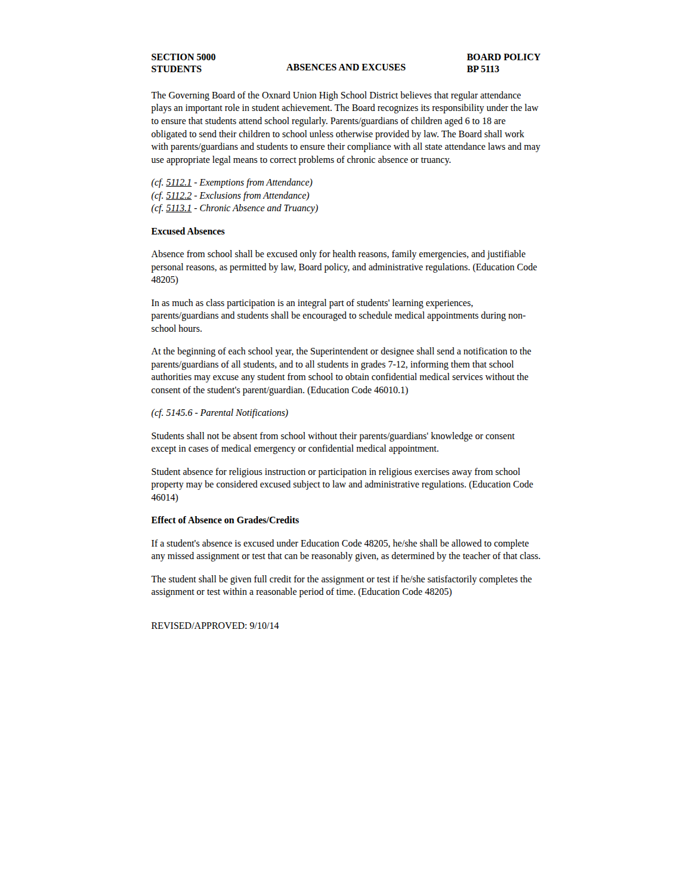SECTION 5000
STUDENTS
BOARD POLICY
BP 5113
ABSENCES AND EXCUSES
The Governing Board of the Oxnard Union High School District believes that regular attendance plays an important role in student achievement. The Board recognizes its responsibility under the law to ensure that students attend school regularly. Parents/guardians of children aged 6 to 18 are obligated to send their children to school unless otherwise provided by law. The Board shall work with parents/guardians and students to ensure their compliance with all state attendance laws and may use appropriate legal means to correct problems of chronic absence or truancy.
(cf. 5112.1 - Exemptions from Attendance) (cf. 5112.2 - Exclusions from Attendance) (cf. 5113.1 - Chronic Absence and Truancy)
Excused Absences
Absence from school shall be excused only for health reasons, family emergencies, and justifiable personal reasons, as permitted by law, Board policy, and administrative regulations. (Education Code 48205)
In as much as class participation is an integral part of students' learning experiences, parents/guardians and students shall be encouraged to schedule medical appointments during non-school hours.
At the beginning of each school year, the Superintendent or designee shall send a notification to the parents/guardians of all students, and to all students in grades 7-12, informing them that school authorities may excuse any student from school to obtain confidential medical services without the consent of the student's parent/guardian. (Education Code 46010.1)
(cf. 5145.6 - Parental Notifications)
Students shall not be absent from school without their parents/guardians' knowledge or consent except in cases of medical emergency or confidential medical appointment.
Student absence for religious instruction or participation in religious exercises away from school property may be considered excused subject to law and administrative regulations. (Education Code 46014)
Effect of Absence on Grades/Credits
If a student's absence is excused under Education Code 48205, he/she shall be allowed to complete any missed assignment or test that can be reasonably given, as determined by the teacher of that class.
The student shall be given full credit for the assignment or test if he/she satisfactorily completes the assignment or test within a reasonable period of time. (Education Code 48205)
REVISED/APPROVED: 9/10/14